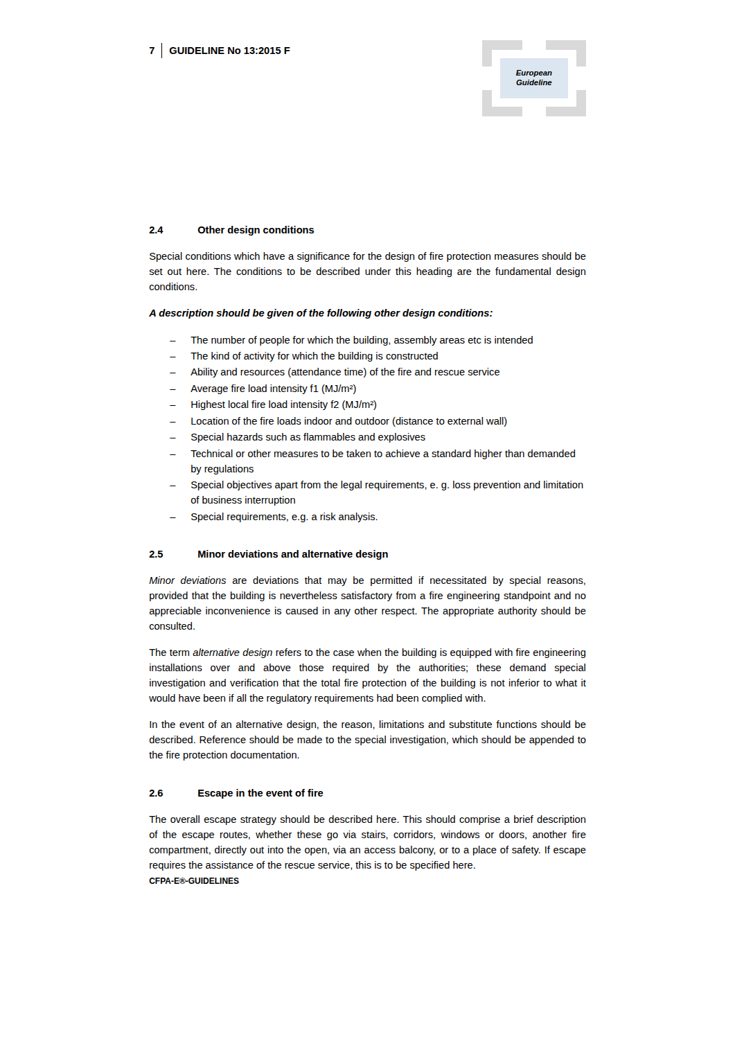7 GUIDELINE No 13:2015 F
European
Guideline
2.4 Other design conditions
Special conditions which have a significance for the design of fire protection measures should be set out here. The conditions to be described under this heading are the fundamental design conditions.
A description should be given of the following other design conditions:
The number of people for which the building, assembly areas etc is intended
The kind of activity for which the building is constructed
Ability and resources (attendance time) of the fire and rescue service
Average fire load intensity f1 (MJ/m²)
Highest local fire load intensity f2 (MJ/m²)
Location of the fire loads indoor and outdoor (distance to external wall)
Special hazards such as flammables and explosives
Technical or other measures to be taken to achieve a standard higher than demanded by regulations
Special objectives apart from the legal requirements, e. g. loss prevention and limitation of business interruption
Special requirements, e.g. a risk analysis.
2.5 Minor deviations and alternative design
Minor deviations are deviations that may be permitted if necessitated by special reasons, provided that the building is nevertheless satisfactory from a fire engineering standpoint and no appreciable inconvenience is caused in any other respect. The appropriate authority should be consulted.
The term alternative design refers to the case when the building is equipped with fire engineering installations over and above those required by the authorities; these demand special investigation and verification that the total fire protection of the building is not inferior to what it would have been if all the regulatory requirements had been complied with.
In the event of an alternative design, the reason, limitations and substitute functions should be described. Reference should be made to the special investigation, which should be appended to the fire protection documentation.
2.6 Escape in the event of fire
The overall escape strategy should be described here. This should comprise a brief description of the escape routes, whether these go via stairs, corridors, windows or doors, another fire compartment, directly out into the open, via an access balcony, or to a place of safety. If escape requires the assistance of the rescue service, this is to be specified here.
CFPA-E®-GUIDELINES